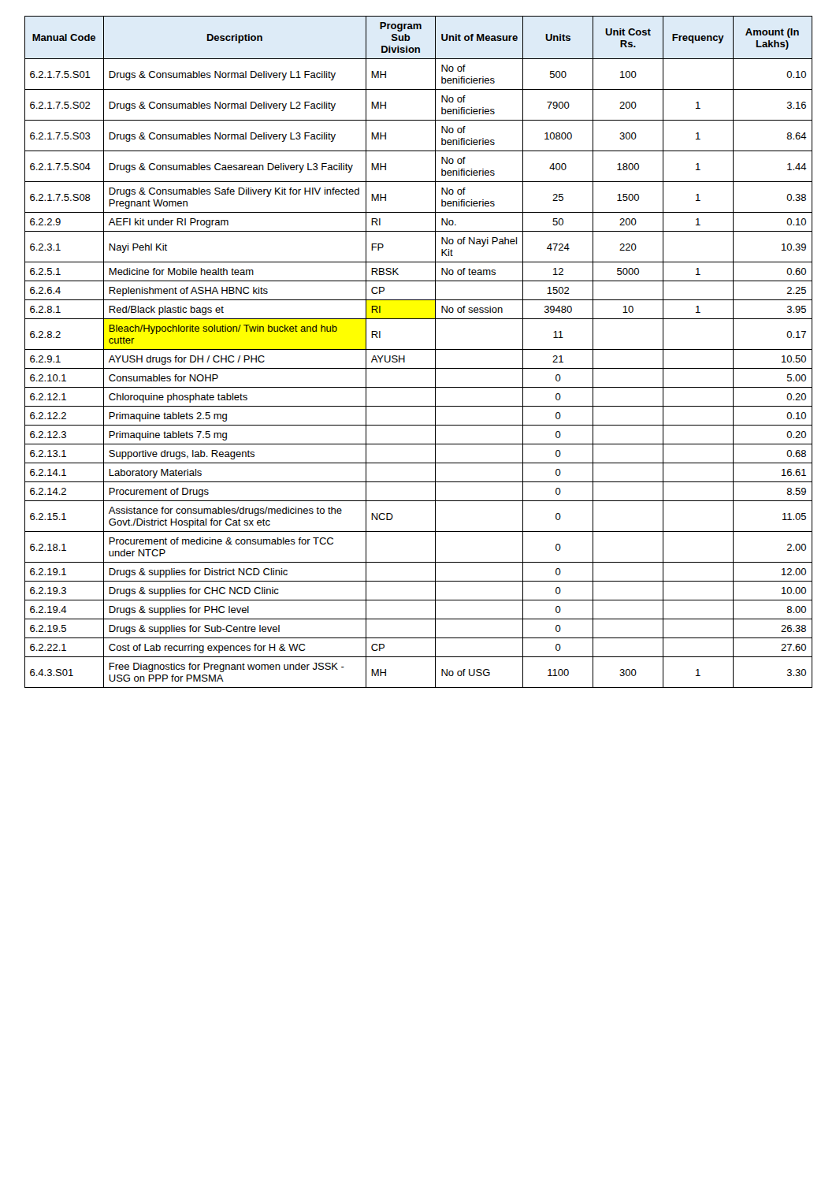| Manual Code | Description | Program Sub Division | Unit of Measure | Units | Unit Cost Rs. | Frequency | Amount (In Lakhs) |
| --- | --- | --- | --- | --- | --- | --- | --- |
| 6.2.1.7.5.S01 | Drugs & Consumables Normal Delivery L1 Facility | MH | No of benificieries | 500 | 100 | | 0.10 |
| 6.2.1.7.5.S02 | Drugs & Consumables Normal Delivery L2 Facility | MH | No of benificieries | 7900 | 200 | 1 | 3.16 |
| 6.2.1.7.5.S03 | Drugs & Consumables Normal Delivery L3 Facility | MH | No of benificieries | 10800 | 300 | 1 | 8.64 |
| 6.2.1.7.5.S04 | Drugs & Consumables Caesarean Delivery L3 Facility | MH | No of benificieries | 400 | 1800 | 1 | 1.44 |
| 6.2.1.7.5.S08 | Drugs & Consumables Safe Dilivery Kit for HIV infected Pregnant Women | MH | No of benificieries | 25 | 1500 | 1 | 0.38 |
| 6.2.2.9 | AEFI kit under RI Program | RI | No. | 50 | 200 | 1 | 0.10 |
| 6.2.3.1 | Nayi Pehl Kit | FP | No of Nayi Pahel Kit | 4724 | 220 | | 10.39 |
| 6.2.5.1 | Medicine for Mobile health team | RBSK | No of teams | 12 | 5000 | 1 | 0.60 |
| 6.2.6.4 | Replenishment of ASHA HBNC kits | CP | | 1502 | | | 2.25 |
| 6.2.8.1 | Red/Black plastic bags et | RI | No of session | 39480 | 10 | 1 | 3.95 |
| 6.2.8.2 | Bleach/Hypochlorite solution/ Twin bucket and hub cutter | RI | | 11 | | | 0.17 |
| 6.2.9.1 | AYUSH drugs for DH / CHC / PHC | AYUSH | | 21 | | | 10.50 |
| 6.2.10.1 | Consumables for NOHP | | | 0 | | | 5.00 |
| 6.2.12.1 | Chloroquine phosphate tablets | | | 0 | | | 0.20 |
| 6.2.12.2 | Primaquine tablets 2.5 mg | | | 0 | | | 0.10 |
| 6.2.12.3 | Primaquine tablets 7.5 mg | | | 0 | | | 0.20 |
| 6.2.13.1 | Supportive drugs, lab. Reagents | | | 0 | | | 0.68 |
| 6.2.14.1 | Laboratory Materials | | | 0 | | | 16.61 |
| 6.2.14.2 | Procurement of Drugs | | | 0 | | | 8.59 |
| 6.2.15.1 | Assistance for consumables/drugs/medicines to the Govt./District Hospital for Cat sx etc | NCD | | 0 | | | 11.05 |
| 6.2.18.1 | Procurement of medicine & consumables for TCC under NTCP | | | 0 | | | 2.00 |
| 6.2.19.1 | Drugs & supplies for District NCD Clinic | | | 0 | | | 12.00 |
| 6.2.19.3 | Drugs & supplies for CHC NCD Clinic | | | 0 | | | 10.00 |
| 6.2.19.4 | Drugs & supplies for PHC level | | | 0 | | | 8.00 |
| 6.2.19.5 | Drugs & supplies for Sub-Centre level | | | 0 | | | 26.38 |
| 6.2.22.1 | Cost of Lab recurring expences for H & WC | CP | | 0 | | | 27.60 |
| 6.4.3.S01 | Free Diagnostics for Pregnant women under JSSK - USG on PPP for PMSMA | MH | No of USG | 1100 | 300 | 1 | 3.30 |